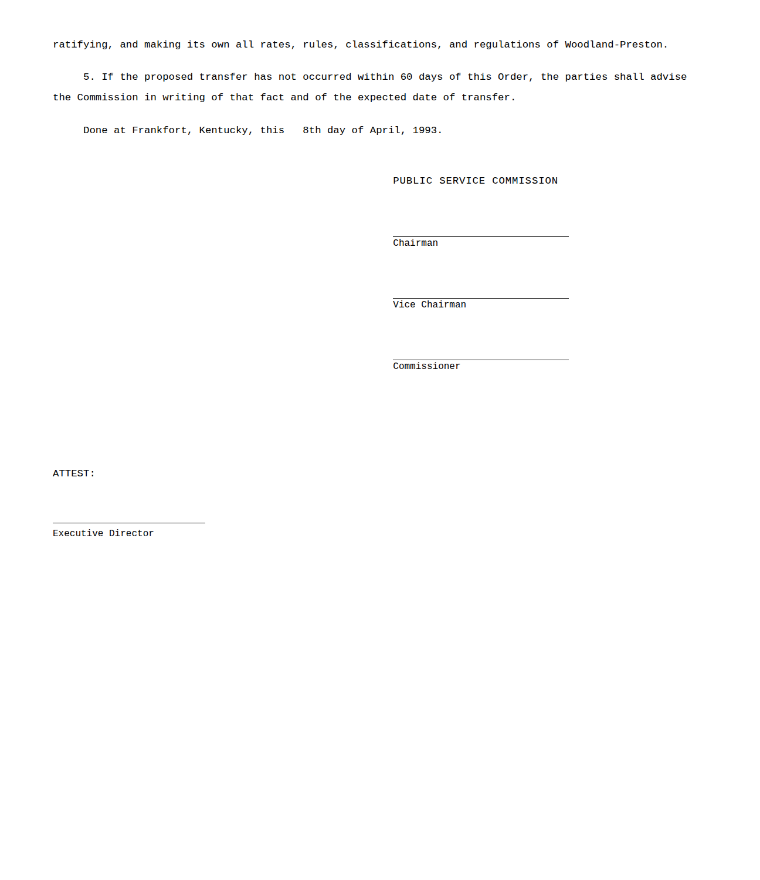ratifying, and making its own all rates, rules, classifications, and regulations of Woodland-Preston.
5. If the proposed transfer has not occurred within 60 days of this Order, the parties shall advise the Commission in writing of that fact and of the expected date of transfer.
Done at Frankfort, Kentucky, this 8th day of April, 1993.
PUBLIC SERVICE COMMISSION
​
Chairman
​
Vice Chairman
​
Commissioner
ATTEST:
​
Executive Director